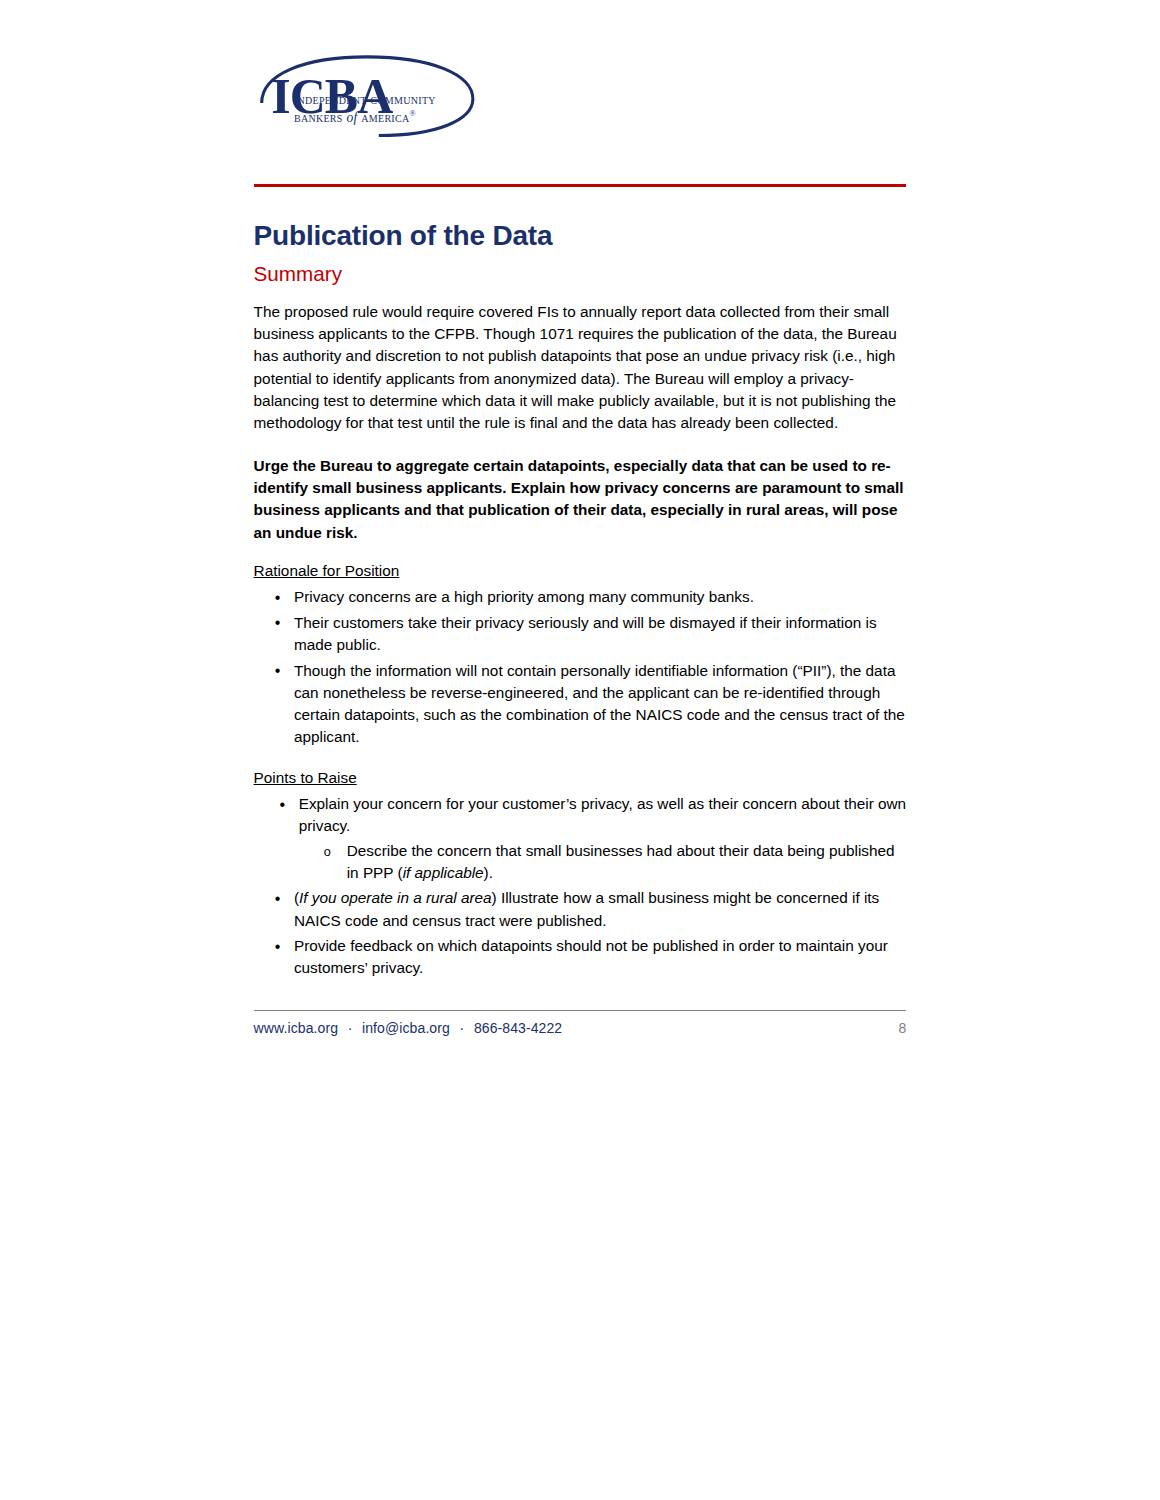ICBA
Independent Community Bankers of America®
Publication of the Data
Summary
The proposed rule would require covered FIs to annually report data collected from their small business applicants to the CFPB. Though 1071 requires the publication of the data, the Bureau has authority and discretion to not publish datapoints that pose an undue privacy risk (i.e., high potential to identify applicants from anonymized data). The Bureau will employ a privacy-balancing test to determine which data it will make publicly available, but it is not publishing the methodology for that test until the rule is final and the data has already been collected.
Urge the Bureau to aggregate certain datapoints, especially data that can be used to re-identify small business applicants. Explain how privacy concerns are paramount to small business applicants and that publication of their data, especially in rural areas, will pose an undue risk.
Rationale for Position
Privacy concerns are a high priority among many community banks.
Their customers take their privacy seriously and will be dismayed if their information is made public.
Though the information will not contain personally identifiable information (“PII”), the data can nonetheless be reverse-engineered, and the applicant can be re-identified through certain datapoints, such as the combination of the NAICS code and the census tract of the applicant.
Points to Raise
Explain your concern for your customer’s privacy, as well as their concern about their own privacy.
Describe the concern that small businesses had about their data being published in PPP (if applicable).
(If you operate in a rural area) Illustrate how a small business might be concerned if its NAICS code and census tract were published.
Provide feedback on which datapoints should not be published in order to maintain your customers’ privacy.
www.icba.org·info@icba.org·866-843-4222
8